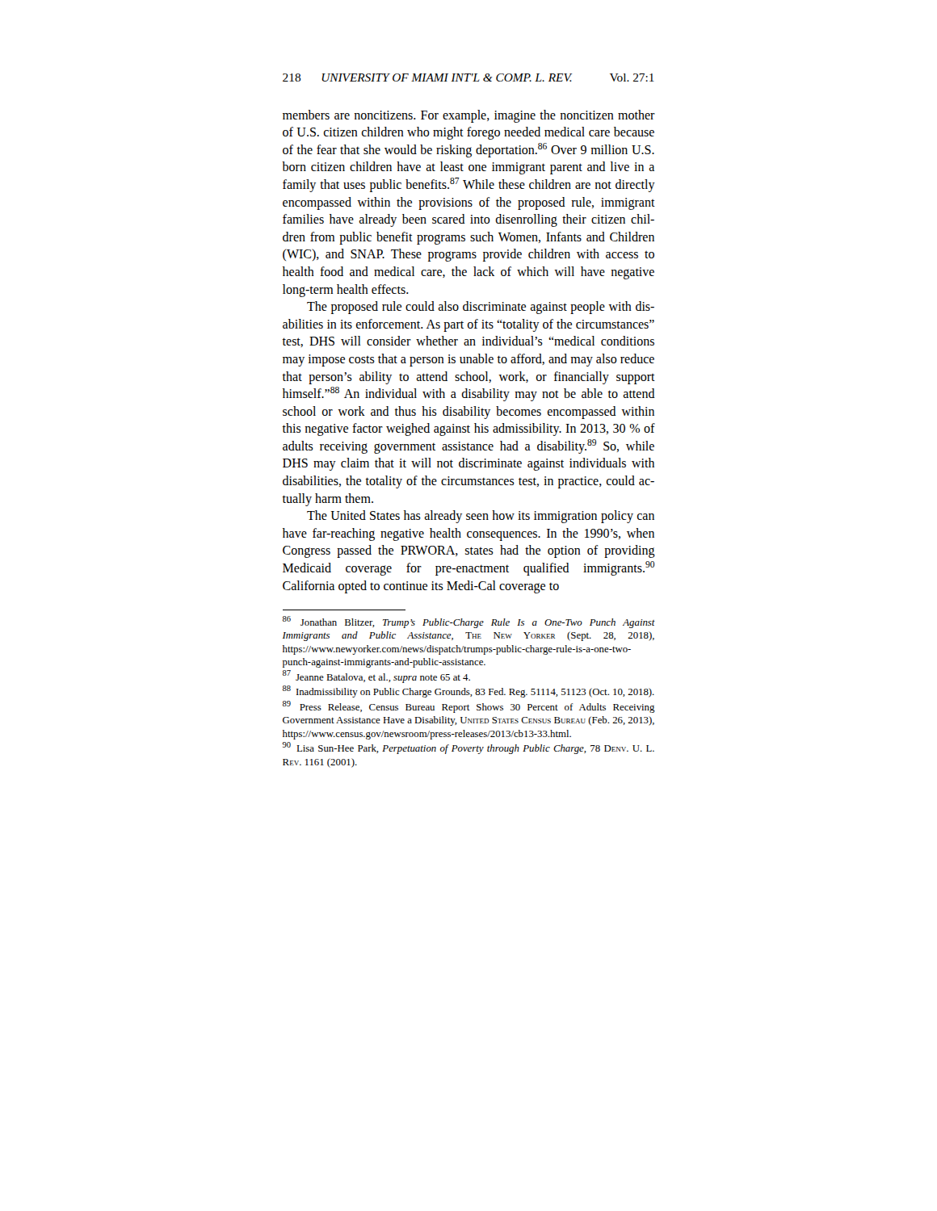218 UNIVERSITY OF MIAMI INT'L & COMP. L. REV. Vol. 27:1
members are noncitizens. For example, imagine the noncitizen mother of U.S. citizen children who might forego needed medical care because of the fear that she would be risking deportation.86 Over 9 million U.S. born citizen children have at least one immigrant parent and live in a family that uses public benefits.87 While these children are not directly encompassed within the provisions of the proposed rule, immigrant families have already been scared into disenrolling their citizen children from public benefit programs such Women, Infants and Children (WIC), and SNAP. These programs provide children with access to health food and medical care, the lack of which will have negative long-term health effects.
The proposed rule could also discriminate against people with disabilities in its enforcement. As part of its “totality of the circumstances” test, DHS will consider whether an individual’s “medical conditions may impose costs that a person is unable to afford, and may also reduce that person’s ability to attend school, work, or financially support himself.”88 An individual with a disability may not be able to attend school or work and thus his disability becomes encompassed within this negative factor weighed against his admissibility. In 2013, 30 % of adults receiving government assistance had a disability.89 So, while DHS may claim that it will not discriminate against individuals with disabilities, the totality of the circumstances test, in practice, could actually harm them.
The United States has already seen how its immigration policy can have far-reaching negative health consequences. In the 1990’s, when Congress passed the PRWORA, states had the option of providing Medicaid coverage for pre-enactment qualified immigrants.90 California opted to continue its Medi-Cal coverage to
86 Jonathan Blitzer, Trump’s Public-Charge Rule Is a One-Two Punch Against Immigrants and Public Assistance, The New Yorker (Sept. 28, 2018), https://www.newyorker.com/news/dispatch/trumps-public-charge-rule-is-a-one-two-punch-against-immigrants-and-public-assistance.
87 Jeanne Batalova, et al., supra note 65 at 4.
88 Inadmissibility on Public Charge Grounds, 83 Fed. Reg. 51114, 51123 (Oct. 10, 2018).
89 Press Release, Census Bureau Report Shows 30 Percent of Adults Receiving Government Assistance Have a Disability, United States Census Bureau (Feb. 26, 2013), https://www.census.gov/newsroom/press-releases/2013/cb13-33.html.
90 Lisa Sun-Hee Park, Perpetuation of Poverty through Public Charge, 78 Denv. U. L. Rev. 1161 (2001).